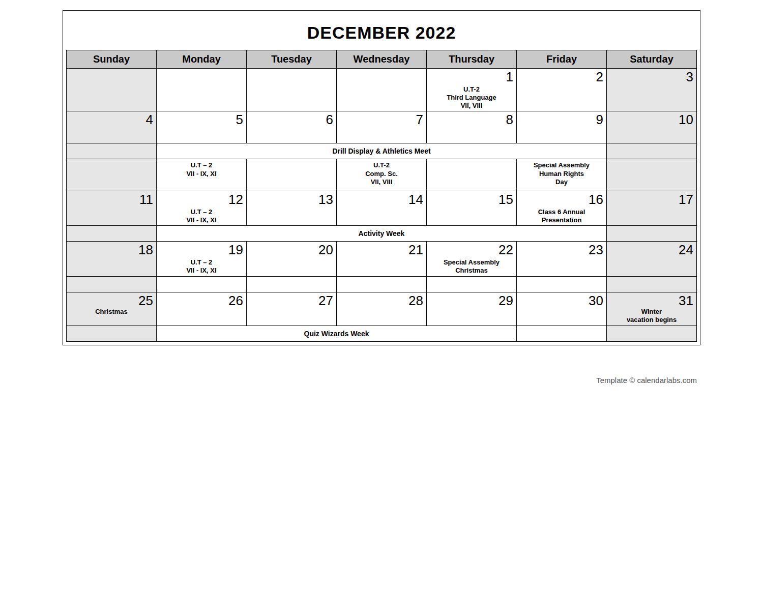DECEMBER 2022
| Sunday | Monday | Tuesday | Wednesday | Thursday | Friday | Saturday |
| --- | --- | --- | --- | --- | --- | --- |
| | | | | 1 U.T-2 Third Language VII, VIII | 2 | 3 |
| 4 | 5 | 6 | 7 | 8 | 9 | 10 |
| | Drill Display & Athletics Meet | |
| | U.T – 2 VII - IX, XI | | U.T-2 Comp. Sc. VII, VIII | | Special Assembly Human Rights Day | |
| 11 | 12 U.T – 2 VII - IX, XI | 13 | 14 | 15 | 16 Class 6 Annual Presentation | 17 |
| | Activity Week | |
| 18 | 19 U.T – 2 VII - IX, XI | 20 | 21 | 22 Special Assembly Christmas | 23 | 24 |
| 25 Christmas | 26 | 27 | 28 | 29 | 30 | 31 Winter vacation begins |
| | Quiz Wizards Week | | |
Template © calendarlabs.com